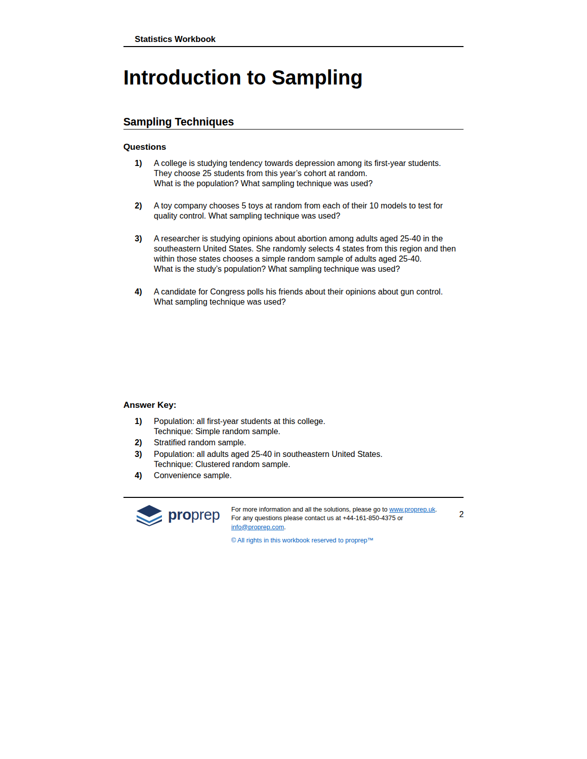Statistics Workbook
Introduction to Sampling
Sampling Techniques
Questions
1)
A college is studying tendency towards depression among its first-year students.
They choose 25 students from this year’s cohort at random.
What is the population? What sampling technique was used?
2)
A toy company chooses 5 toys at random from each of their 10 models to test for quality control. What sampling technique was used?
3)
A researcher is studying opinions about abortion among adults aged 25-40 in the southeastern United States. She randomly selects 4 states from this region and then within those states chooses a simple random sample of adults aged 25-40.
What is the study’s population? What sampling technique was used?
4)
A candidate for Congress polls his friends about their opinions about gun control. What sampling technique was used?
Answer Key:
1)
Population: all first-year students at this college.
Technique: Simple random sample.
2)
Stratified random sample.
3)
Population: all adults aged 25-40 in southeastern United States.
Technique: Clustered random sample.
4)
Convenience sample.
proprep
For more information and all the solutions, please go to www.proprep.uk.
For any questions please contact us at +44-161-850-4375 or info@proprep.com.
© All rights in this workbook reserved to proprep™
2